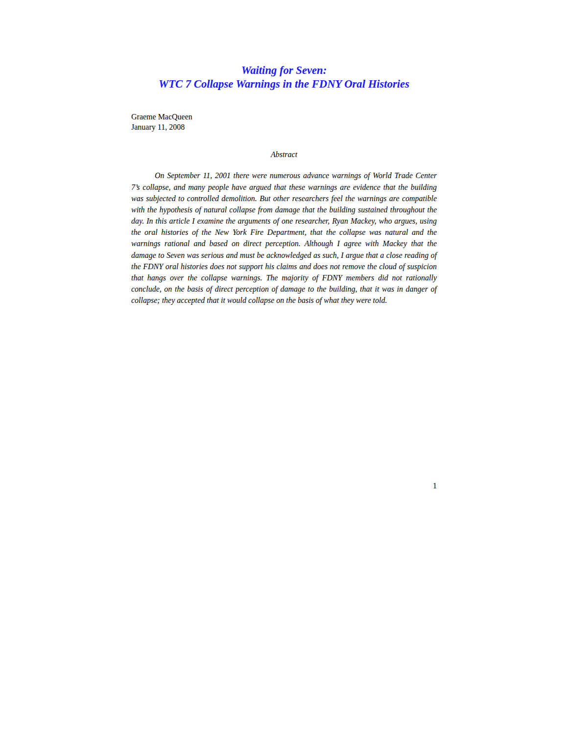Waiting for Seven:
WTC 7 Collapse Warnings in the FDNY Oral Histories
Graeme MacQueen
January 11, 2008
Abstract
On September 11, 2001 there were numerous advance warnings of World Trade Center 7’s collapse, and many people have argued that these warnings are evidence that the building was subjected to controlled demolition. But other researchers feel the warnings are compatible with the hypothesis of natural collapse from damage that the building sustained throughout the day. In this article I examine the arguments of one researcher, Ryan Mackey, who argues, using the oral histories of the New York Fire Department, that the collapse was natural and the warnings rational and based on direct perception. Although I agree with Mackey that the damage to Seven was serious and must be acknowledged as such, I argue that a close reading of the FDNY oral histories does not support his claims and does not remove the cloud of suspicion that hangs over the collapse warnings. The majority of FDNY members did not rationally conclude, on the basis of direct perception of damage to the building, that it was in danger of collapse; they accepted that it would collapse on the basis of what they were told.
1